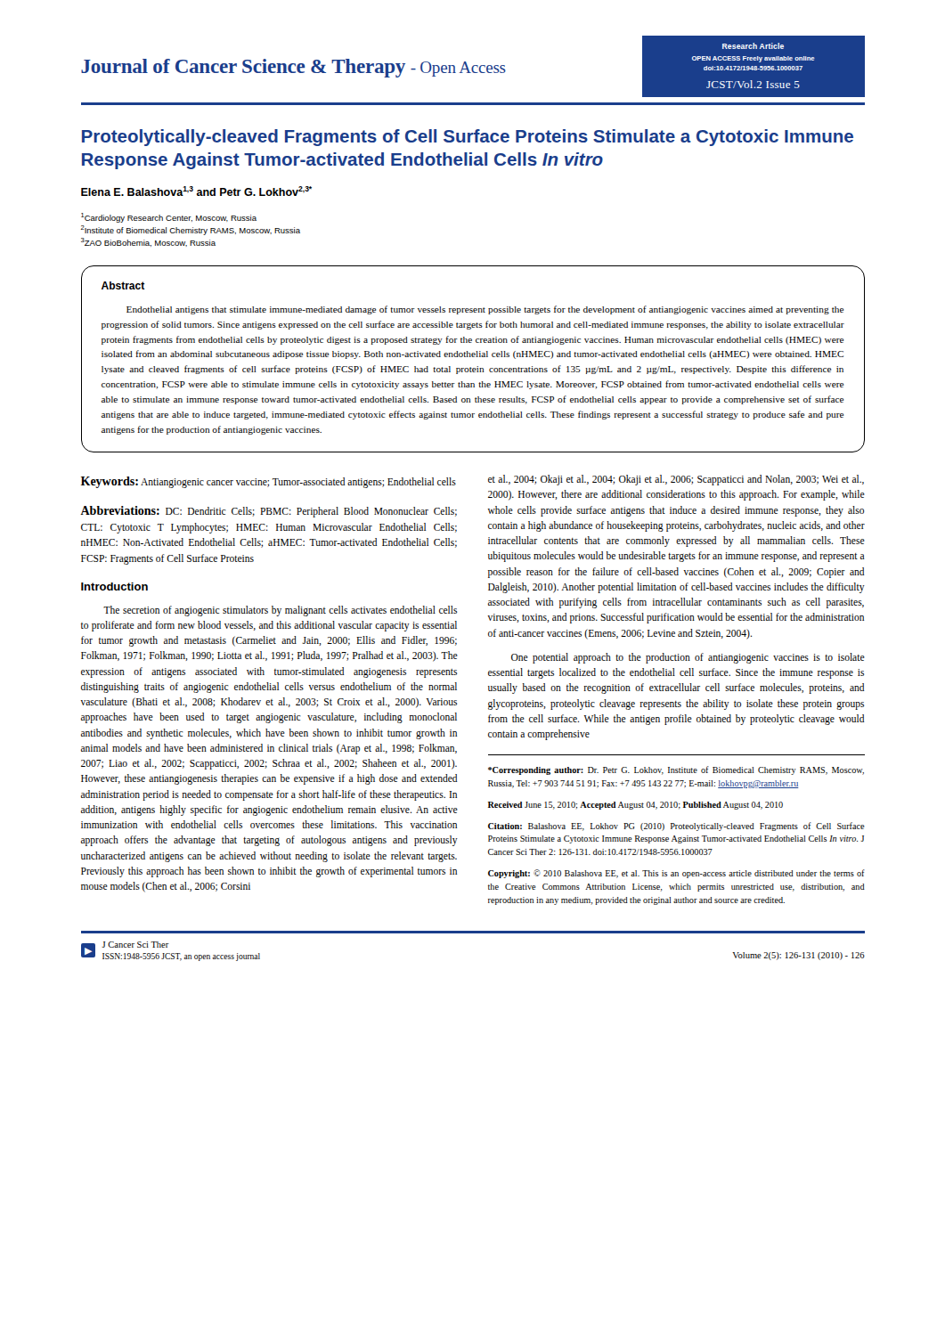Journal of Cancer Science & Therapy - Open Access
Research Article
OPEN ACCESS Freely available online
doi:10.4172/1948-5956.1000037
JCST/Vol.2 Issue 5
Proteolytically-cleaved Fragments of Cell Surface Proteins Stimulate a Cytotoxic Immune Response Against Tumor-activated Endothelial Cells In vitro
Elena E. Balashova1,3 and Petr G. Lokhov2,3*
1Cardiology Research Center, Moscow, Russia
2Institute of Biomedical Chemistry RAMS, Moscow, Russia
3ZAO BioBohemia, Moscow, Russia
Abstract
Endothelial antigens that stimulate immune-mediated damage of tumor vessels represent possible targets for the development of antiangiogenic vaccines aimed at preventing the progression of solid tumors. Since antigens expressed on the cell surface are accessible targets for both humoral and cell-mediated immune responses, the ability to isolate extracellular protein fragments from endothelial cells by proteolytic digest is a proposed strategy for the creation of antiangiogenic vaccines. Human microvascular endothelial cells (HMEC) were isolated from an abdominal subcutaneous adipose tissue biopsy. Both non-activated endothelial cells (nHMEC) and tumor-activated endothelial cells (aHMEC) were obtained. HMEC lysate and cleaved fragments of cell surface proteins (FCSP) of HMEC had total protein concentrations of 135 µg/mL and 2 µg/mL, respectively. Despite this difference in concentration, FCSP were able to stimulate immune cells in cytotoxicity assays better than the HMEC lysate. Moreover, FCSP obtained from tumor-activated endothelial cells were able to stimulate an immune response toward tumor-activated endothelial cells. Based on these results, FCSP of endothelial cells appear to provide a comprehensive set of surface antigens that are able to induce targeted, immune-mediated cytotoxic effects against tumor endothelial cells. These findings represent a successful strategy to produce safe and pure antigens for the production of antiangiogenic vaccines.
Keywords: Antiangiogenic cancer vaccine; Tumor-associated antigens; Endothelial cells
Abbreviations: DC: Dendritic Cells; PBMC: Peripheral Blood Mononuclear Cells; CTL: Cytotoxic T Lymphocytes; HMEC: Human Microvascular Endothelial Cells; nHMEC: Non-Activated Endothelial Cells; aHMEC: Tumor-activated Endothelial Cells; FCSP: Fragments of Cell Surface Proteins
Introduction
The secretion of angiogenic stimulators by malignant cells activates endothelial cells to proliferate and form new blood vessels, and this additional vascular capacity is essential for tumor growth and metastasis (Carmeliet and Jain, 2000; Ellis and Fidler, 1996; Folkman, 1971; Folkman, 1990; Liotta et al., 1991; Pluda, 1997; Pralhad et al., 2003). The expression of antigens associated with tumor-stimulated angiogenesis represents distinguishing traits of angiogenic endothelial cells versus endothelium of the normal vasculature (Bhati et al., 2008; Khodarev et al., 2003; St Croix et al., 2000). Various approaches have been used to target angiogenic vasculature, including monoclonal antibodies and synthetic molecules, which have been shown to inhibit tumor growth in animal models and have been administered in clinical trials (Arap et al., 1998; Folkman, 2007; Liao et al., 2002; Scappaticci, 2002; Schraa et al., 2002; Shaheen et al., 2001). However, these antiangiogenesis therapies can be expensive if a high dose and extended administration period is needed to compensate for a short half-life of these therapeutics. In addition, antigens highly specific for angiogenic endothelium remain elusive. An active immunization with endothelial cells overcomes these limitations. This vaccination approach offers the advantage that targeting of autologous antigens and previously uncharacterized antigens can be achieved without needing to isolate the relevant targets. Previously this approach has been shown to inhibit the growth of experimental tumors in mouse models (Chen et al., 2006; Corsini
et al., 2004; Okaji et al., 2004; Okaji et al., 2006; Scappaticci and Nolan, 2003; Wei et al., 2000). However, there are additional considerations to this approach. For example, while whole cells provide surface antigens that induce a desired immune response, they also contain a high abundance of housekeeping proteins, carbohydrates, nucleic acids, and other intracellular contents that are commonly expressed by all mammalian cells. These ubiquitous molecules would be undesirable targets for an immune response, and represent a possible reason for the failure of cell-based vaccines (Cohen et al., 2009; Copier and Dalgleish, 2010). Another potential limitation of cell-based vaccines includes the difficulty associated with purifying cells from intracellular contaminants such as cell parasites, viruses, toxins, and prions. Successful purification would be essential for the administration of anti-cancer vaccines (Emens, 2006; Levine and Sztein, 2004).
One potential approach to the production of antiangiogenic vaccines is to isolate essential targets localized to the endothelial cell surface. Since the immune response is usually based on the recognition of extracellular cell surface molecules, proteins, and glycoproteins, proteolytic cleavage represents the ability to isolate these protein groups from the cell surface. While the antigen profile obtained by proteolytic cleavage would contain a comprehensive
*Corresponding author: Dr. Petr G. Lokhov, Institute of Biomedical Chemistry RAMS, Moscow, Russia, Tel: +7 903 744 51 91; Fax: +7 495 143 22 77; E-mail: lokhovpg@rambler.ru
Received June 15, 2010; Accepted August 04, 2010; Published August 04, 2010
Citation: Balashova EE, Lokhov PG (2010) Proteolytically-cleaved Fragments of Cell Surface Proteins Stimulate a Cytotoxic Immune Response Against Tumor-activated Endothelial Cells In vitro. J Cancer Sci Ther 2: 126-131. doi:10.4172/1948-5956.1000037
Copyright: © 2010 Balashova EE, et al. This is an open-access article distributed under the terms of the Creative Commons Attribution License, which permits unrestricted use, distribution, and reproduction in any medium, provided the original author and source are credited.
▶
J Cancer Sci Ther
ISSN:1948-5956 JCST, an open access journal
Volume 2(5): 126-131 (2010) - 126